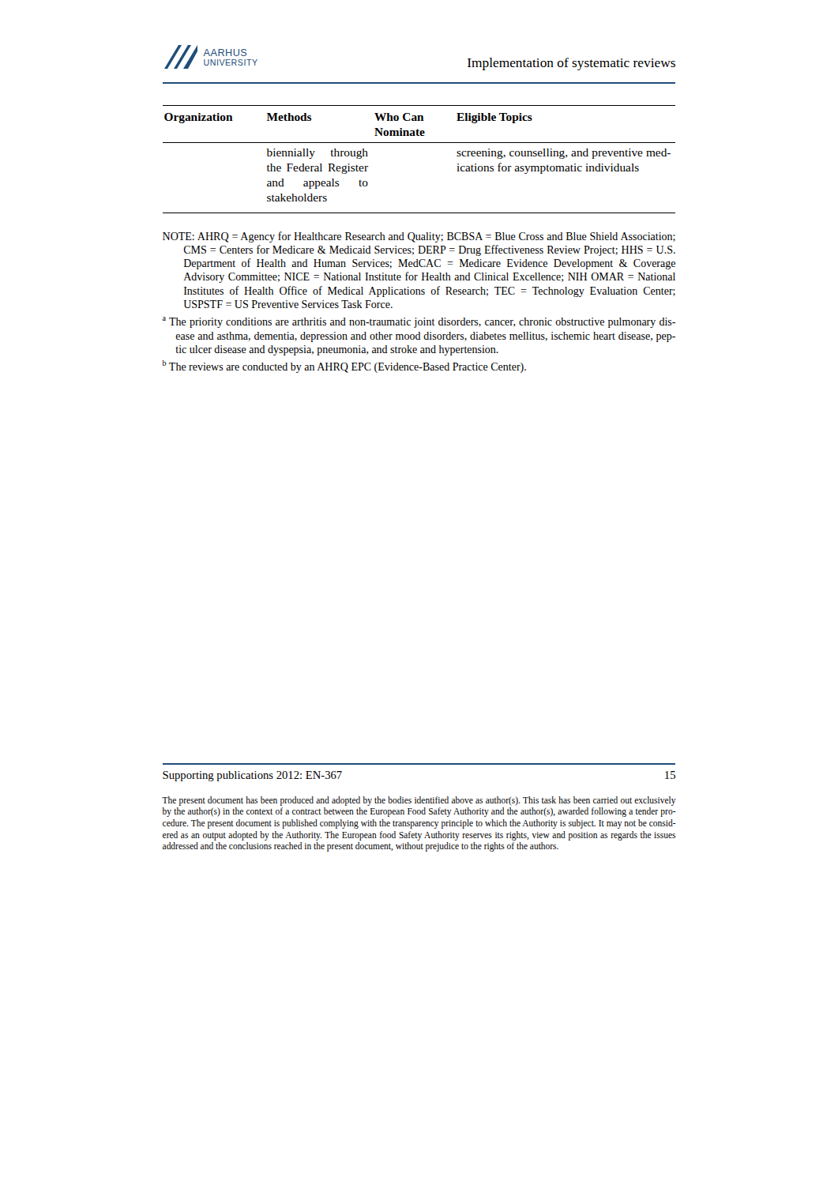AARHUS UNIVERSITY
Implementation of systematic reviews
| Organization | Methods | Who Can Nominate | Eligible Topics |
| --- | --- | --- | --- |
| | biennially through the Federal Register and appeals to stakeholders | | screening, counselling, and preventive medications for asymptomatic individuals |
NOTE: AHRQ = Agency for Healthcare Research and Quality; BCBSA = Blue Cross and Blue Shield Association; CMS = Centers for Medicare & Medicaid Services; DERP = Drug Effectiveness Review Project; HHS = U.S. Department of Health and Human Services; MedCAC = Medicare Evidence Development & Coverage Advisory Committee; NICE = National Institute for Health and Clinical Excellence; NIH OMAR = National Institutes of Health Office of Medical Applications of Research; TEC = Technology Evaluation Center; USPSTF = US Preventive Services Task Force.
a The priority conditions are arthritis and non-traumatic joint disorders, cancer, chronic obstructive pulmonary disease and asthma, dementia, depression and other mood disorders, diabetes mellitus, ischemic heart disease, peptic ulcer disease and dyspepsia, pneumonia, and stroke and hypertension.
b The reviews are conducted by an AHRQ EPC (Evidence-Based Practice Center).
Supporting publications 2012: EN-367 15
The present document has been produced and adopted by the bodies identified above as author(s). This task has been carried out exclusively by the author(s) in the context of a contract between the European Food Safety Authority and the author(s), awarded following a tender procedure. The present document is published complying with the transparency principle to which the Authority is subject. It may not be considered as an output adopted by the Authority. The European food Safety Authority reserves its rights, view and position as regards the issues addressed and the conclusions reached in the present document, without prejudice to the rights of the authors.